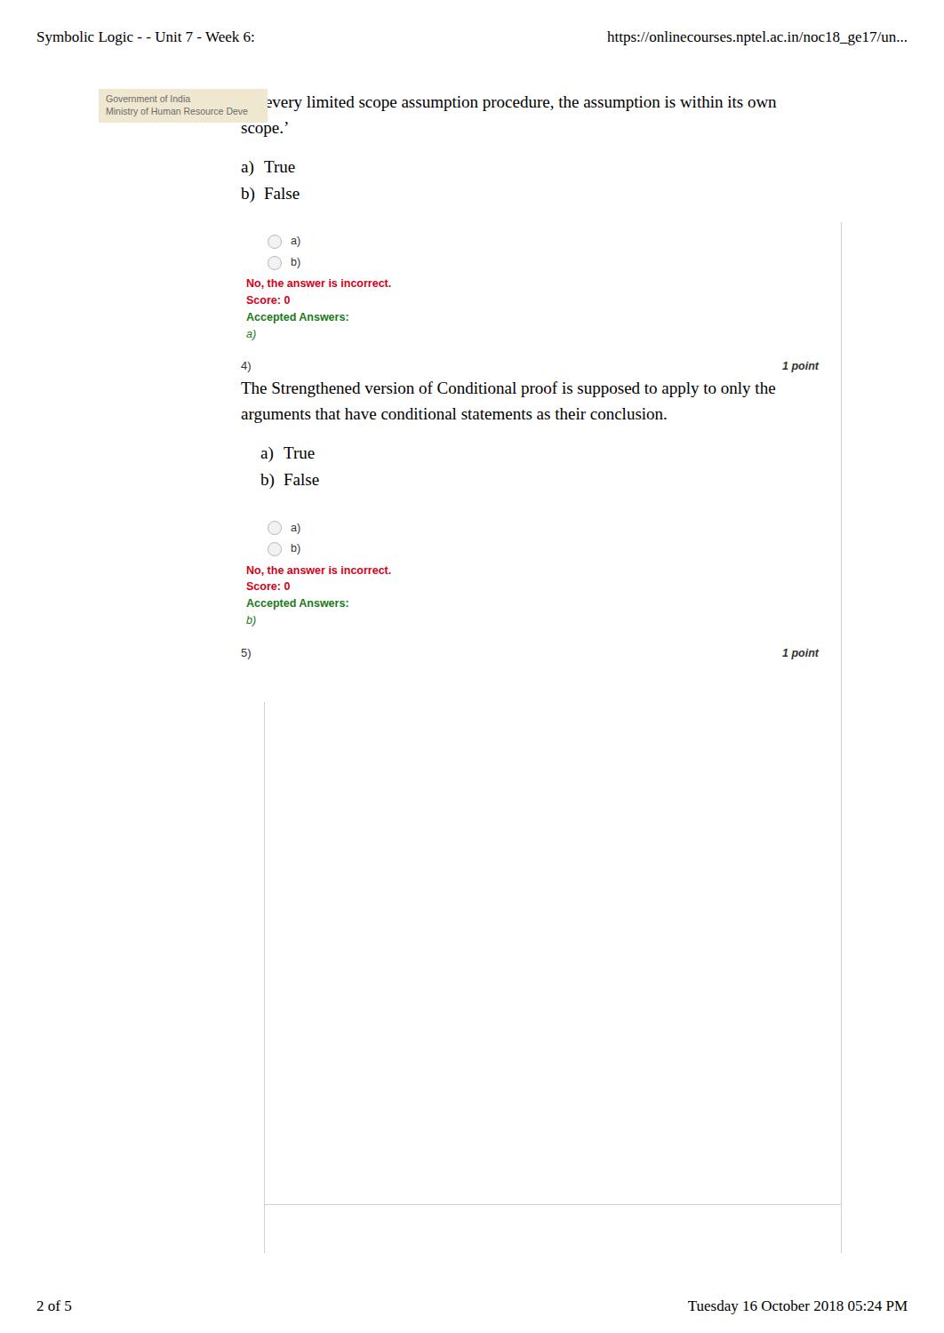Symbolic Logic - - Unit 7 - Week 6:
https://onlinecourses.nptel.ac.in/noc18_ge17/un...
Government of India
Ministry of Human Resource Deve
‘In every limited scope assumption procedure, the assumption is within its own
scope.’
a) True
b) False
a)
b)
No, the answer is incorrect.
Score: 0
Accepted Answers:
a)
4)
1 point
The Strengthened version of Conditional proof is supposed to apply to only the
arguments that have conditional statements as their conclusion.
a) True
b) False
a)
b)
No, the answer is incorrect.
Score: 0
Accepted Answers:
b)
5)
1 point
2 of 5
Tuesday 16 October 2018 05:24 PM